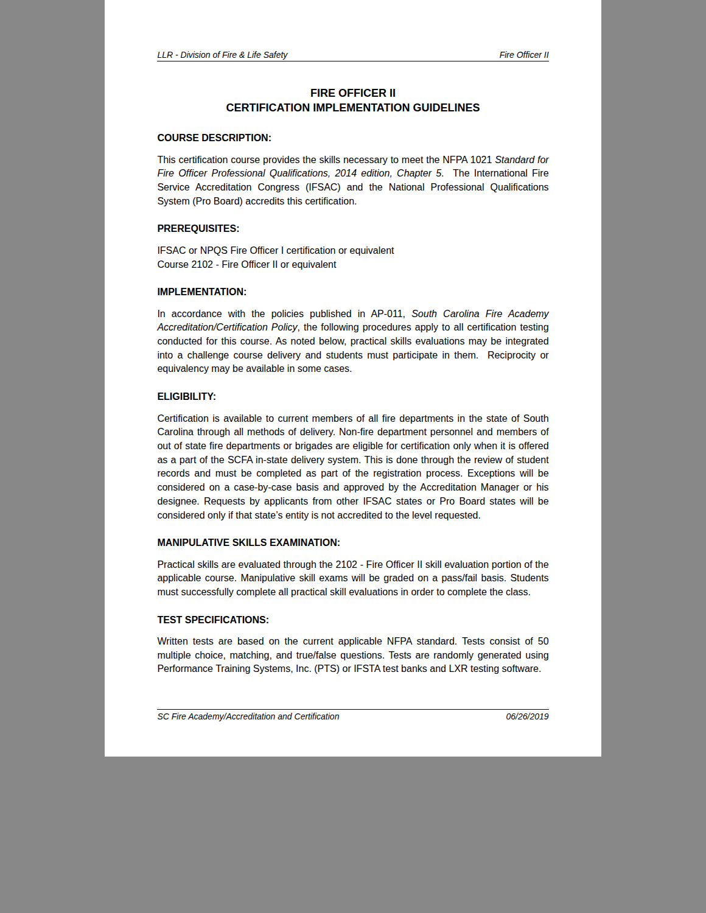LLR - Division of Fire & Life Safety Fire Officer II
FIRE OFFICER II
CERTIFICATION IMPLEMENTATION GUIDELINES
COURSE DESCRIPTION:
This certification course provides the skills necessary to meet the NFPA 1021 Standard for Fire Officer Professional Qualifications, 2014 edition, Chapter 5. The International Fire Service Accreditation Congress (IFSAC) and the National Professional Qualifications System (Pro Board) accredits this certification.
PREREQUISITES:
IFSAC or NPQS Fire Officer I certification or equivalent Course 2102 - Fire Officer II or equivalent
IMPLEMENTATION:
In accordance with the policies published in AP-011, South Carolina Fire Academy Accreditation/Certification Policy, the following procedures apply to all certification testing conducted for this course. As noted below, practical skills evaluations may be integrated into a challenge course delivery and students must participate in them. Reciprocity or equivalency may be available in some cases.
ELIGIBILITY:
Certification is available to current members of all fire departments in the state of South Carolina through all methods of delivery. Non-fire department personnel and members of out of state fire departments or brigades are eligible for certification only when it is offered as a part of the SCFA in-state delivery system. This is done through the review of student records and must be completed as part of the registration process. Exceptions will be considered on a case-by-case basis and approved by the Accreditation Manager or his designee. Requests by applicants from other IFSAC states or Pro Board states will be considered only if that state’s entity is not accredited to the level requested.
MANIPULATIVE SKILLS EXAMINATION:
Practical skills are evaluated through the 2102 - Fire Officer II skill evaluation portion of the applicable course. Manipulative skill exams will be graded on a pass/fail basis. Students must successfully complete all practical skill evaluations in order to complete the class.
TEST SPECIFICATIONS:
Written tests are based on the current applicable NFPA standard. Tests consist of 50 multiple choice, matching, and true/false questions. Tests are randomly generated using Performance Training Systems, Inc. (PTS) or IFSTA test banks and LXR testing software.
SC Fire Academy/Accreditation and Certification 06/26/2019